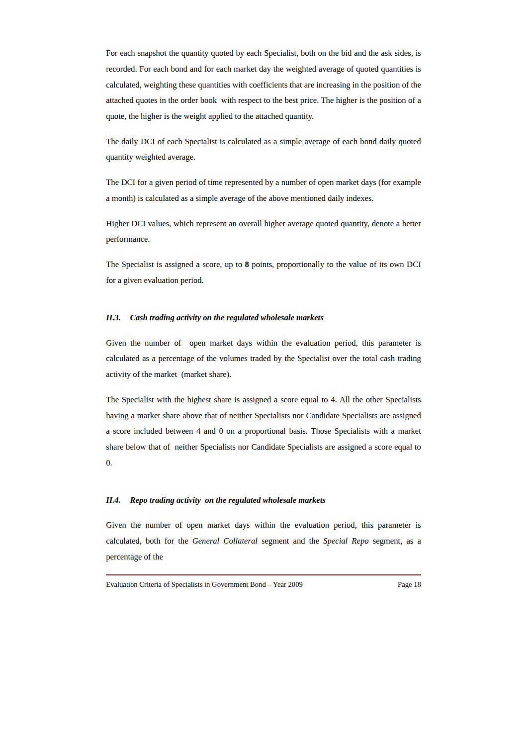For each snapshot the quantity quoted by each Specialist, both on the bid and the ask sides, is recorded. For each bond and for each market day the weighted average of quoted quantities is calculated, weighting these quantities with coefficients that are increasing in the position of the attached quotes in the order book with respect to the best price. The higher is the position of a quote, the higher is the weight applied to the attached quantity.
The daily DCI of each Specialist is calculated as a simple average of each bond daily quoted quantity weighted average.
The DCI for a given period of time represented by a number of open market days (for example a month) is calculated as a simple average of the above mentioned daily indexes.
Higher DCI values, which represent an overall higher average quoted quantity, denote a better performance.
The Specialist is assigned a score, up to 8 points, proportionally to the value of its own DCI for a given evaluation period.
II.3. Cash trading activity on the regulated wholesale markets
Given the number of open market days within the evaluation period, this parameter is calculated as a percentage of the volumes traded by the Specialist over the total cash trading activity of the market (market share).
The Specialist with the highest share is assigned a score equal to 4. All the other Specialists having a market share above that of neither Specialists nor Candidate Specialists are assigned a score included between 4 and 0 on a proportional basis. Those Specialists with a market share below that of neither Specialists nor Candidate Specialists are assigned a score equal to 0.
II.4. Repo trading activity on the regulated wholesale markets
Given the number of open market days within the evaluation period, this parameter is calculated, both for the General Collateral segment and the Special Repo segment, as a percentage of the
Evaluation Criteria of Specialists in Government Bond – Year 2009
Page 18